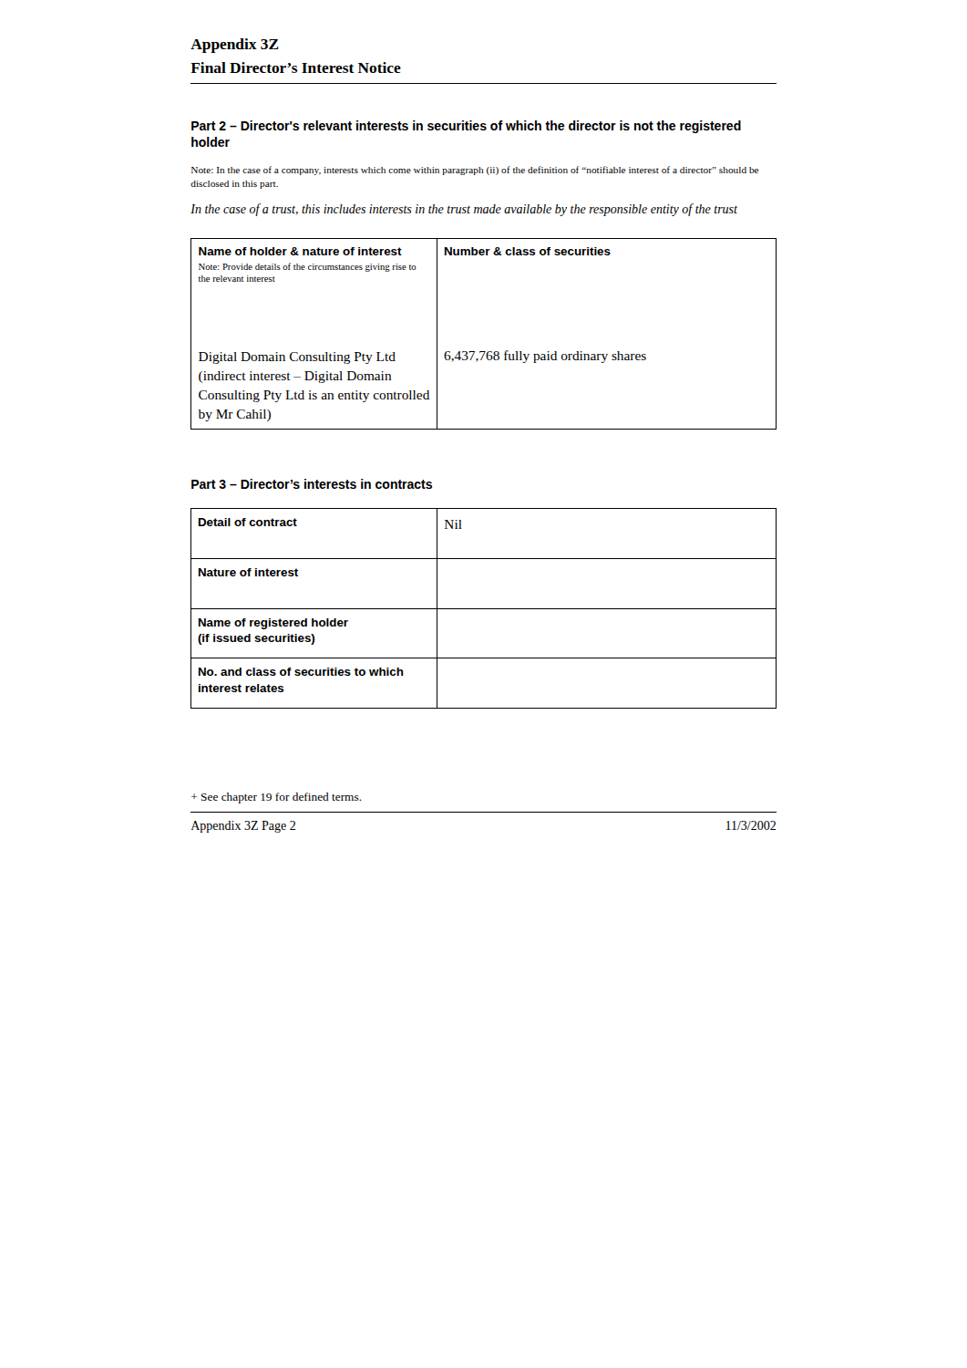Appendix 3Z
Final Director’s Interest Notice
Part 2 – Director's relevant interests in securities of which the director is not the registered holder
Note: In the case of a company, interests which come within paragraph (ii) of the definition of “notifiable interest of a director” should be disclosed in this part.
In the case of a trust, this includes interests in the trust made available by the responsible entity of the trust
| Name of holder & nature of interest Note: Provide details of the circumstances giving rise to the relevant interest Digital Domain Consulting Pty Ltd (indirect interest – Digital Domain Consulting Pty Ltd is an entity controlled by Mr Cahil) | Number & class of securities 6,437,768 fully paid ordinary shares |
Part 3 – Director’s interests in contracts
| Detail of contract | Nil |
| Nature of interest | |
| Name of registered holder (if issued securities) | |
| No. and class of securities to which interest relates | |
+ See chapter 19 for defined terms.
Appendix 3Z Page 2 11/3/2002